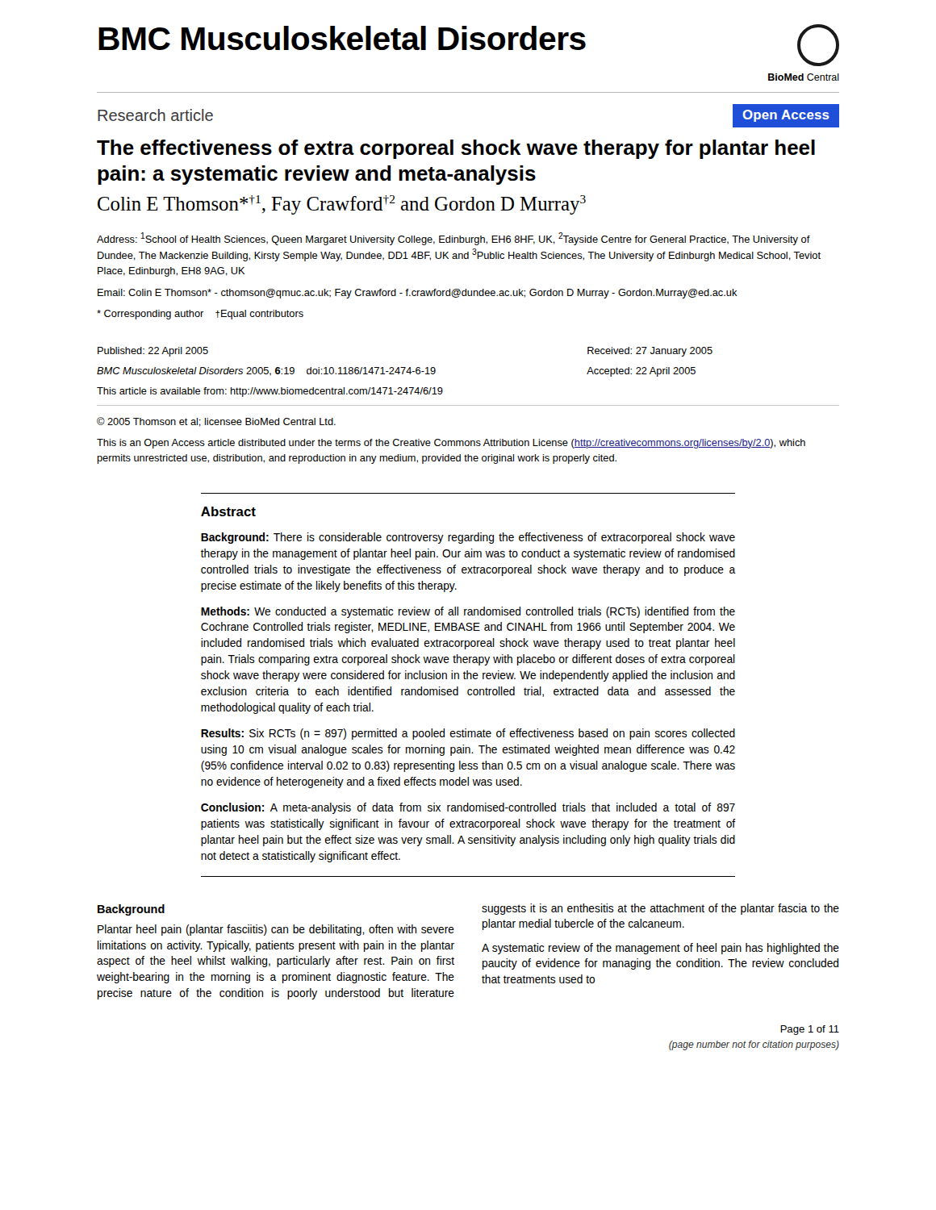BMC Musculoskeletal Disorders
BioMed Central
Research article
Open Access
The effectiveness of extra corporeal shock wave therapy for plantar heel pain: a systematic review and meta-analysis
Colin E Thomson*†1, Fay Crawford†2 and Gordon D Murray3
Address: 1School of Health Sciences, Queen Margaret University College, Edinburgh, EH6 8HF, UK, 2Tayside Centre for General Practice, The University of Dundee, The Mackenzie Building, Kirsty Semple Way, Dundee, DD1 4BF, UK and 3Public Health Sciences, The University of Edinburgh Medical School, Teviot Place, Edinburgh, EH8 9AG, UK
Email: Colin E Thomson* - cthomson@qmuc.ac.uk; Fay Crawford - f.crawford@dundee.ac.uk; Gordon D Murray - Gordon.Murray@ed.ac.uk
* Corresponding author †Equal contributors
Received: 27 January 2005
Accepted: 22 April 2005
Published: 22 April 2005
BMC Musculoskeletal Disorders 2005, 6:19 doi:10.1186/1471-2474-6-19
This article is available from: http://www.biomedcentral.com/1471-2474/6/19
© 2005 Thomson et al; licensee BioMed Central Ltd.
This is an Open Access article distributed under the terms of the Creative Commons Attribution License (http://creativecommons.org/licenses/by/2.0), which permits unrestricted use, distribution, and reproduction in any medium, provided the original work is properly cited.
Abstract
Background: There is considerable controversy regarding the effectiveness of extracorporeal shock wave therapy in the management of plantar heel pain. Our aim was to conduct a systematic review of randomised controlled trials to investigate the effectiveness of extracorporeal shock wave therapy and to produce a precise estimate of the likely benefits of this therapy.
Methods: We conducted a systematic review of all randomised controlled trials (RCTs) identified from the Cochrane Controlled trials register, MEDLINE, EMBASE and CINAHL from 1966 until September 2004. We included randomised trials which evaluated extracorporeal shock wave therapy used to treat plantar heel pain. Trials comparing extra corporeal shock wave therapy with placebo or different doses of extra corporeal shock wave therapy were considered for inclusion in the review. We independently applied the inclusion and exclusion criteria to each identified randomised controlled trial, extracted data and assessed the methodological quality of each trial.
Results: Six RCTs (n = 897) permitted a pooled estimate of effectiveness based on pain scores collected using 10 cm visual analogue scales for morning pain. The estimated weighted mean difference was 0.42 (95% confidence interval 0.02 to 0.83) representing less than 0.5 cm on a visual analogue scale. There was no evidence of heterogeneity and a fixed effects model was used.
Conclusion: A meta-analysis of data from six randomised-controlled trials that included a total of 897 patients was statistically significant in favour of extracorporeal shock wave therapy for the treatment of plantar heel pain but the effect size was very small. A sensitivity analysis including only high quality trials did not detect a statistically significant effect.
Background
Plantar heel pain (plantar fasciitis) can be debilitating, often with severe limitations on activity. Typically, patients present with pain in the plantar aspect of the heel whilst walking, particularly after rest. Pain on first weight-bearing in the morning is a prominent diagnostic feature. The precise nature of the condition is poorly understood but literature suggests it is an enthesitis at the attachment of the plantar fascia to the plantar medial tubercle of the calcaneum.
A systematic review of the management of heel pain has highlighted the paucity of evidence for managing the condition. The review concluded that treatments used to
Page 1 of 11
(page number not for citation purposes)